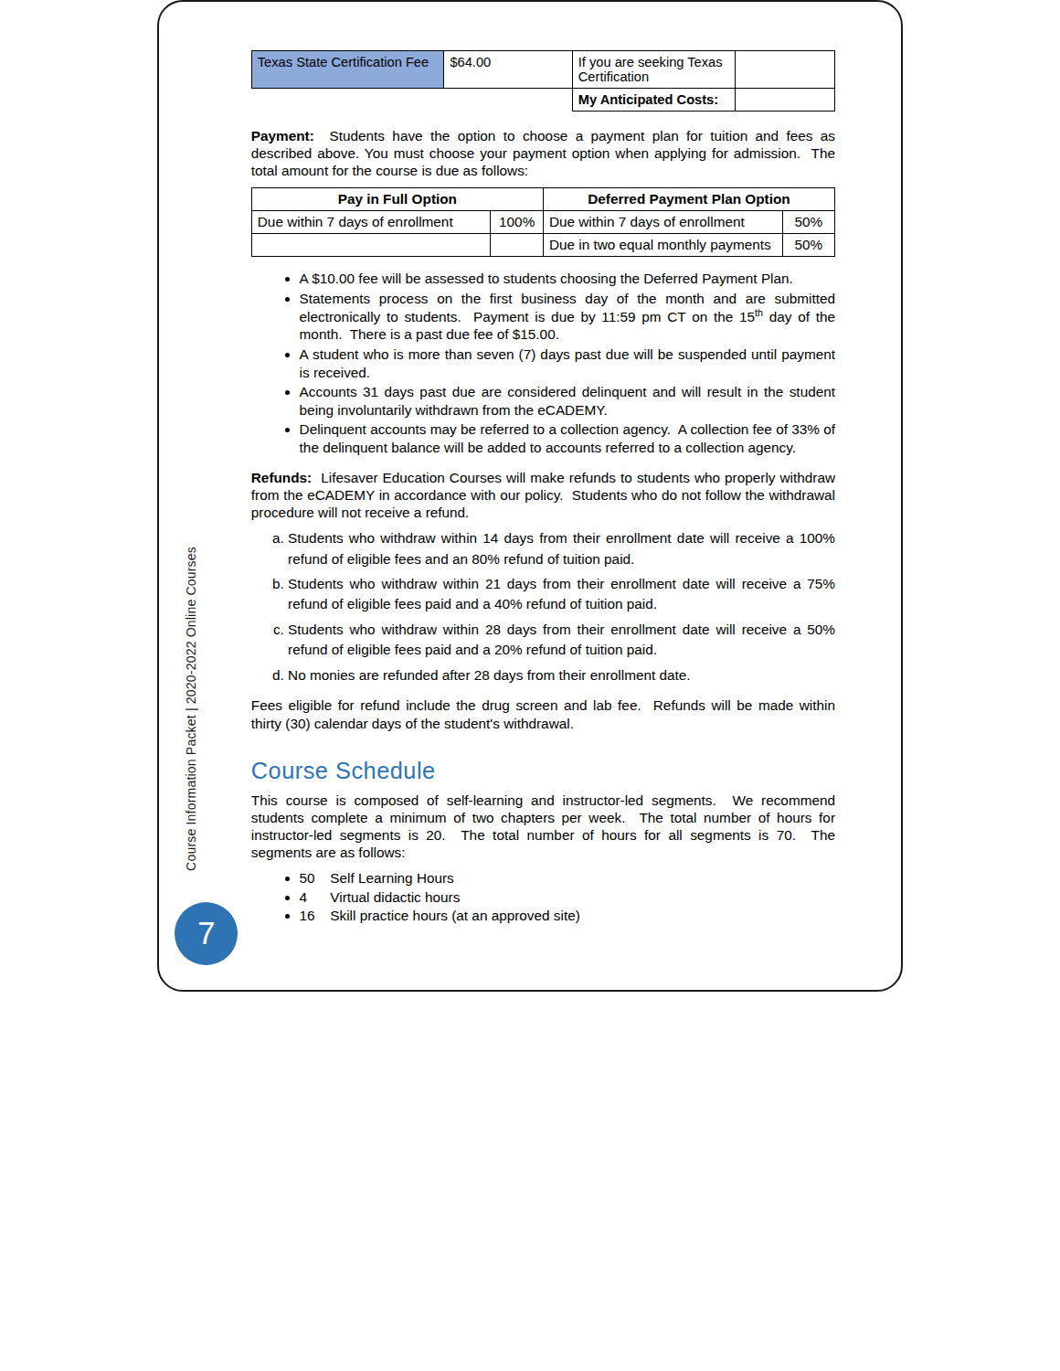Course Information Packet | 2020-2022 Online Courses
7
| Texas State Certification Fee | $64.00 | If you are seeking Texas Certification | |
| | My Anticipated Costs: | |
Payment: Students have the option to choose a payment plan for tuition and fees as described above. You must choose your payment option when applying for admission. The total amount for the course is due as follows:
| Pay in Full Option | Deferred Payment Plan Option |
| --- | --- |
| Due within 7 days of enrollment | 100% | Due within 7 days of enrollment | 50% |
| | | Due in two equal monthly payments | 50% |
A $10.00 fee will be assessed to students choosing the Deferred Payment Plan.
Statements process on the first business day of the month and are submitted electronically to students. Payment is due by 11:59 pm CT on the 15th day of the month. There is a past due fee of $15.00.
A student who is more than seven (7) days past due will be suspended until payment is received.
Accounts 31 days past due are considered delinquent and will result in the student being involuntarily withdrawn from the eCADEMY.
Delinquent accounts may be referred to a collection agency. A collection fee of 33% of the delinquent balance will be added to accounts referred to a collection agency.
Refunds: Lifesaver Education Courses will make refunds to students who properly withdraw from the eCADEMY in accordance with our policy. Students who do not follow the withdrawal procedure will not receive a refund.
Students who withdraw within 14 days from their enrollment date will receive a 100% refund of eligible fees and an 80% refund of tuition paid.
Students who withdraw within 21 days from their enrollment date will receive a 75% refund of eligible fees paid and a 40% refund of tuition paid.
Students who withdraw within 28 days from their enrollment date will receive a 50% refund of eligible fees paid and a 20% refund of tuition paid.
No monies are refunded after 28 days from their enrollment date.
Fees eligible for refund include the drug screen and lab fee. Refunds will be made within thirty (30) calendar days of the student's withdrawal.
Course Schedule
This course is composed of self-learning and instructor-led segments. We recommend students complete a minimum of two chapters per week. The total number of hours for instructor-led segments is 20. The total number of hours for all segments is 70. The segments are as follows:
50 Self Learning Hours
4 Virtual didactic hours
16 Skill practice hours (at an approved site)